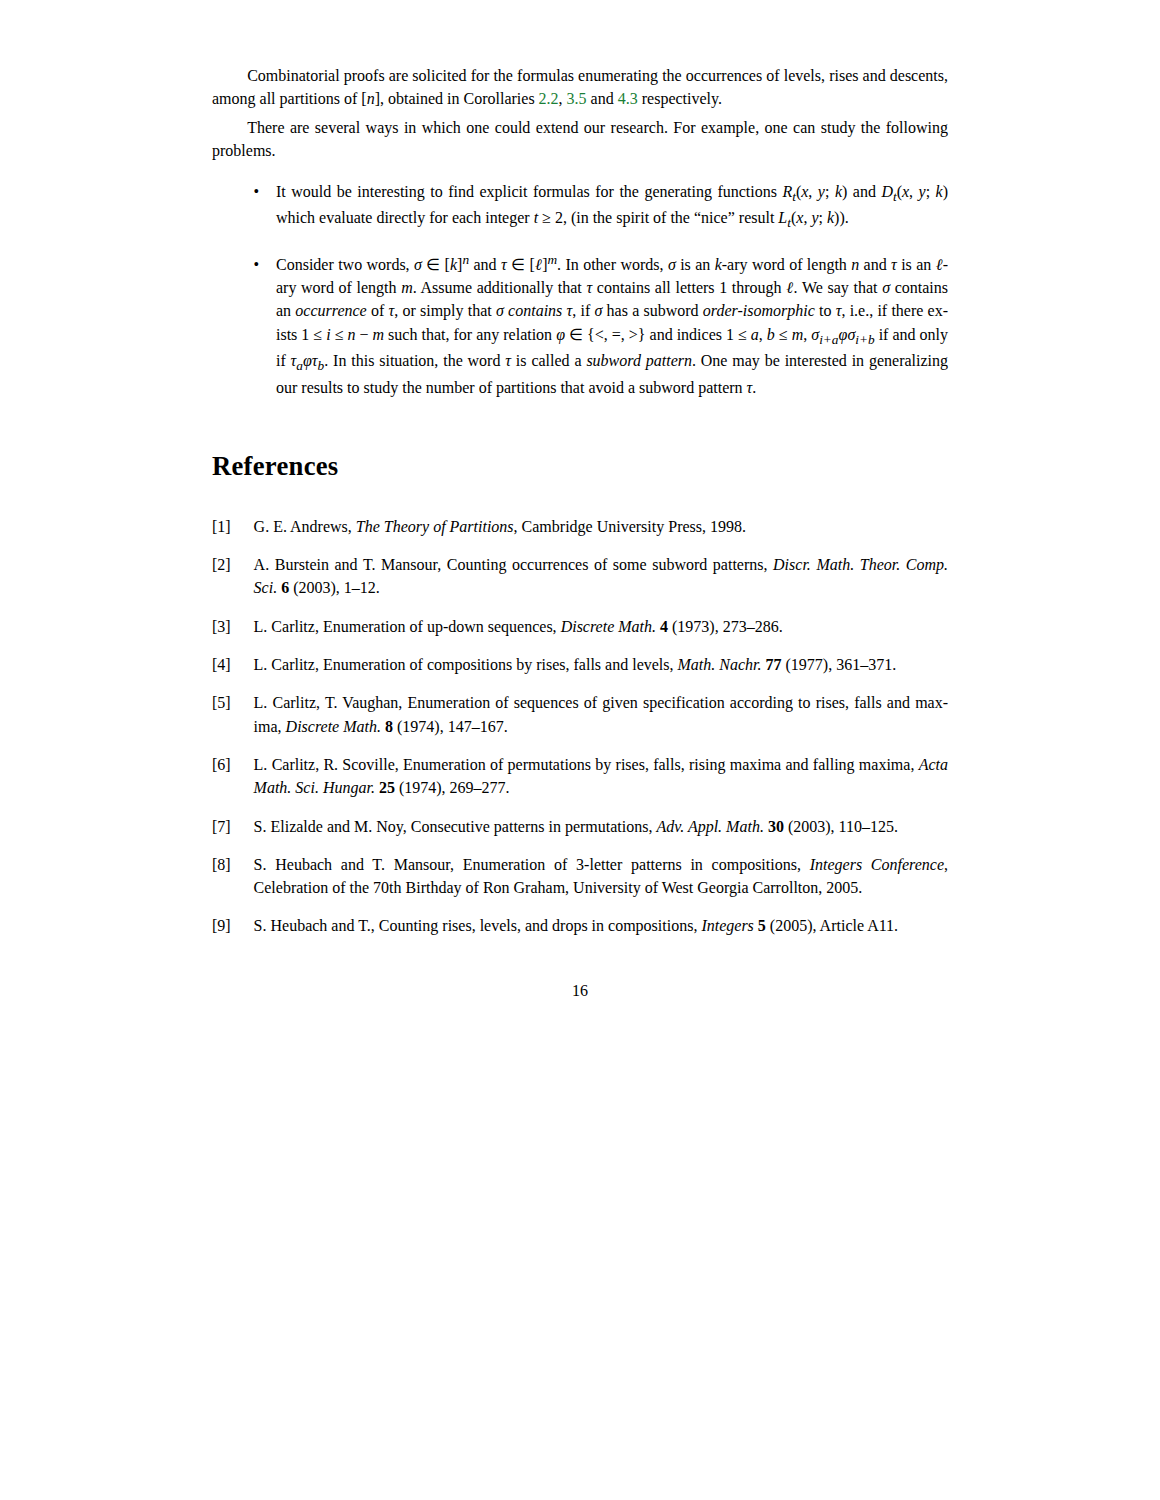Combinatorial proofs are solicited for the formulas enumerating the occurrences of levels, rises and descents, among all partitions of [n], obtained in Corollaries 2.2, 3.5 and 4.3 respectively.
There are several ways in which one could extend our research. For example, one can study the following problems.
It would be interesting to find explicit formulas for the generating functions Rt(x, y; k) and Dt(x, y; k) which evaluate directly for each integer t ≥ 2, (in the spirit of the “nice” result Lt(x, y; k)).
Consider two words, σ ∈ [k]n and τ ∈ [ℓ]m. In other words, σ is an k-ary word of length n and τ is an ℓ-ary word of length m. Assume additionally that τ contains all letters 1 through ℓ. We say that σ contains an occurrence of τ, or simply that σ contains τ, if σ has a subword order-isomorphic to τ, i.e., if there exists 1 ≤ i ≤ n − m such that, for any relation φ ∈ {<, =, >} and indices 1 ≤ a, b ≤ m, σi+aφσi+b if and only if τaφτb. In this situation, the word τ is called a subword pattern. One may be interested in generalizing our results to study the number of partitions that avoid a subword pattern τ.
References
[1] G. E. Andrews, The Theory of Partitions, Cambridge University Press, 1998.
[2] A. Burstein and T. Mansour, Counting occurrences of some subword patterns, Discr. Math. Theor. Comp. Sci. 6 (2003), 1–12.
[3] L. Carlitz, Enumeration of up-down sequences, Discrete Math. 4 (1973), 273–286.
[4] L. Carlitz, Enumeration of compositions by rises, falls and levels, Math. Nachr. 77 (1977), 361–371.
[5] L. Carlitz, T. Vaughan, Enumeration of sequences of given specification according to rises, falls and maxima, Discrete Math. 8 (1974), 147–167.
[6] L. Carlitz, R. Scoville, Enumeration of permutations by rises, falls, rising maxima and falling maxima, Acta Math. Sci. Hungar. 25 (1974), 269–277.
[7] S. Elizalde and M. Noy, Consecutive patterns in permutations, Adv. Appl. Math. 30 (2003), 110–125.
[8] S. Heubach and T. Mansour, Enumeration of 3-letter patterns in compositions, Integers Conference, Celebration of the 70th Birthday of Ron Graham, University of West Georgia Carrollton, 2005.
[9] S. Heubach and T., Counting rises, levels, and drops in compositions, Integers 5 (2005), Article A11.
16